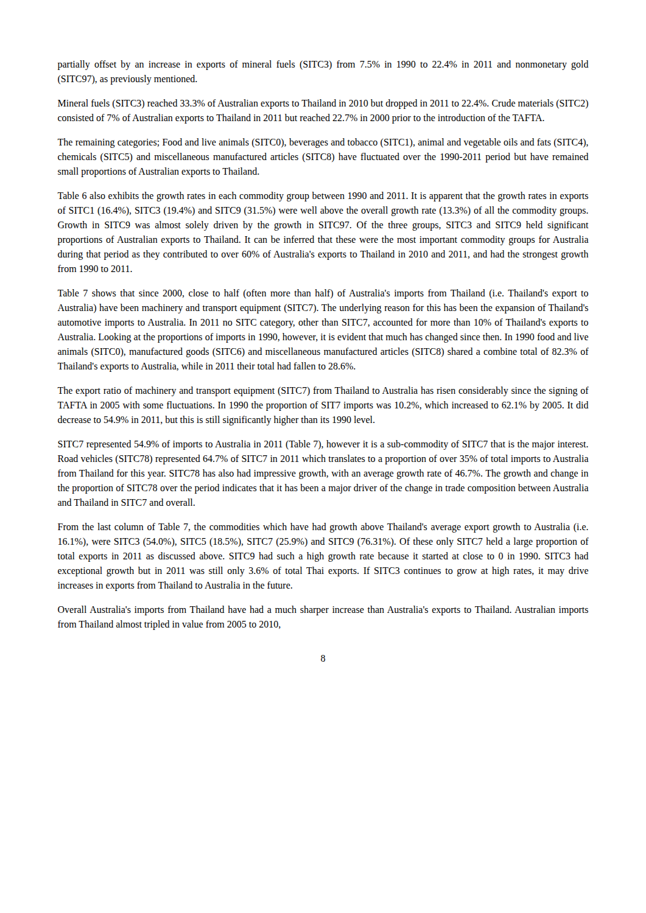partially offset by an increase in exports of mineral fuels (SITC3) from 7.5% in 1990 to 22.4% in 2011 and nonmonetary gold (SITC97), as previously mentioned.
Mineral fuels (SITC3) reached 33.3% of Australian exports to Thailand in 2010 but dropped in 2011 to 22.4%. Crude materials (SITC2) consisted of 7% of Australian exports to Thailand in 2011 but reached 22.7% in 2000 prior to the introduction of the TAFTA.
The remaining categories; Food and live animals (SITC0), beverages and tobacco (SITC1), animal and vegetable oils and fats (SITC4), chemicals (SITC5) and miscellaneous manufactured articles (SITC8) have fluctuated over the 1990-2011 period but have remained small proportions of Australian exports to Thailand.
Table 6 also exhibits the growth rates in each commodity group between 1990 and 2011. It is apparent that the growth rates in exports of SITC1 (16.4%), SITC3 (19.4%) and SITC9 (31.5%) were well above the overall growth rate (13.3%) of all the commodity groups. Growth in SITC9 was almost solely driven by the growth in SITC97. Of the three groups, SITC3 and SITC9 held significant proportions of Australian exports to Thailand. It can be inferred that these were the most important commodity groups for Australia during that period as they contributed to over 60% of Australia's exports to Thailand in 2010 and 2011, and had the strongest growth from 1990 to 2011.
Table 7 shows that since 2000, close to half (often more than half) of Australia's imports from Thailand (i.e. Thailand's export to Australia) have been machinery and transport equipment (SITC7). The underlying reason for this has been the expansion of Thailand's automotive imports to Australia. In 2011 no SITC category, other than SITC7, accounted for more than 10% of Thailand's exports to Australia. Looking at the proportions of imports in 1990, however, it is evident that much has changed since then. In 1990 food and live animals (SITC0), manufactured goods (SITC6) and miscellaneous manufactured articles (SITC8) shared a combine total of 82.3% of Thailand's exports to Australia, while in 2011 their total had fallen to 28.6%.
The export ratio of machinery and transport equipment (SITC7) from Thailand to Australia has risen considerably since the signing of TAFTA in 2005 with some fluctuations. In 1990 the proportion of SIT7 imports was 10.2%, which increased to 62.1% by 2005. It did decrease to 54.9% in 2011, but this is still significantly higher than its 1990 level.
SITC7 represented 54.9% of imports to Australia in 2011 (Table 7), however it is a sub-commodity of SITC7 that is the major interest. Road vehicles (SITC78) represented 64.7% of SITC7 in 2011 which translates to a proportion of over 35% of total imports to Australia from Thailand for this year. SITC78 has also had impressive growth, with an average growth rate of 46.7%. The growth and change in the proportion of SITC78 over the period indicates that it has been a major driver of the change in trade composition between Australia and Thailand in SITC7 and overall.
From the last column of Table 7, the commodities which have had growth above Thailand's average export growth to Australia (i.e. 16.1%), were SITC3 (54.0%), SITC5 (18.5%), SITC7 (25.9%) and SITC9 (76.31%). Of these only SITC7 held a large proportion of total exports in 2011 as discussed above. SITC9 had such a high growth rate because it started at close to 0 in 1990. SITC3 had exceptional growth but in 2011 was still only 3.6% of total Thai exports. If SITC3 continues to grow at high rates, it may drive increases in exports from Thailand to Australia in the future.
Overall Australia's imports from Thailand have had a much sharper increase than Australia's exports to Thailand. Australian imports from Thailand almost tripled in value from 2005 to 2010,
8